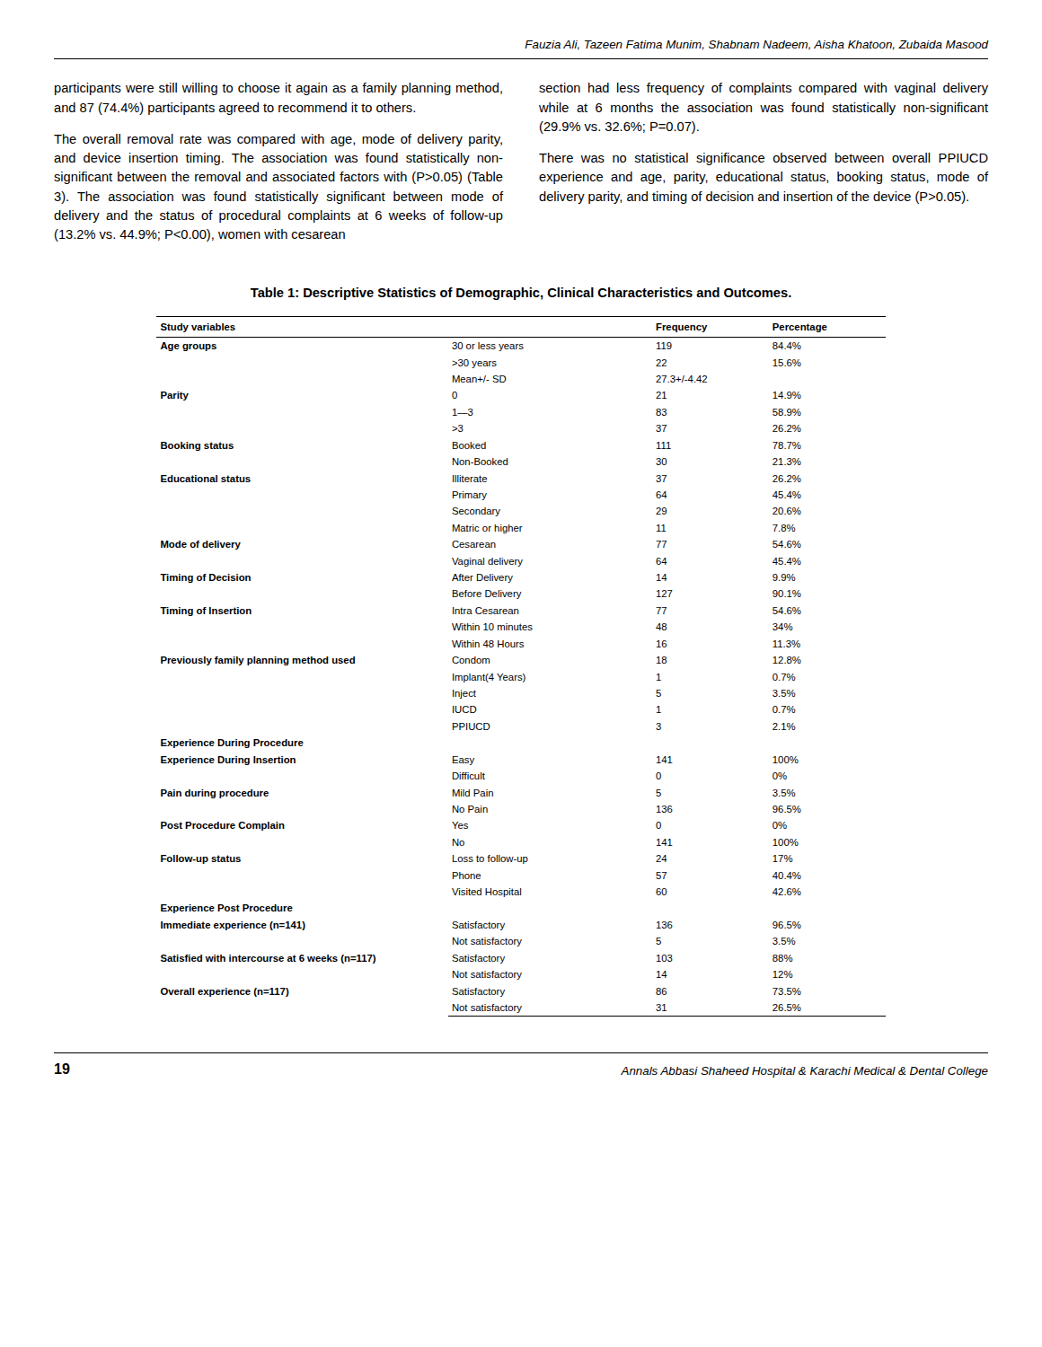Fauzia Ali, Tazeen Fatima Munim, Shabnam Nadeem, Aisha Khatoon, Zubaida Masood
participants were still willing to choose it again as a family planning method, and 87 (74.4%) participants agreed to recommend it to others.
The overall removal rate was compared with age, mode of delivery parity, and device insertion timing. The association was found statistically non-significant between the removal and associated factors with (P>0.05) (Table 3). The association was found statistically significant between mode of delivery and the status of procedural complaints at 6 weeks of follow-up (13.2% vs. 44.9%; P<0.00), women with cesarean
section had less frequency of complaints compared with vaginal delivery while at 6 months the association was found statistically non-significant (29.9% vs. 32.6%; P=0.07).
There was no statistical significance observed between overall PPIUCD experience and age, parity, educational status, booking status, mode of delivery parity, and timing of decision and insertion of the device (P>0.05).
Table 1: Descriptive Statistics of Demographic, Clinical Characteristics and Outcomes.
| Study variables | | Frequency | Percentage |
| --- | --- | --- | --- |
| Age groups | 30 or less years | 119 | 84.4% |
| >30 years | 22 | 15.6% |
| Mean+/- SD | 27.3+/-4.42 | |
| Parity | 0 | 21 | 14.9% |
| 1—3 | 83 | 58.9% |
| >3 | 37 | 26.2% |
| Booking status | Booked | 111 | 78.7% |
| Non-Booked | 30 | 21.3% |
| Educational status | Illiterate | 37 | 26.2% |
| Primary | 64 | 45.4% |
| Secondary | 29 | 20.6% |
| Matric or higher | 11 | 7.8% |
| Mode of delivery | Cesarean | 77 | 54.6% |
| Vaginal delivery | 64 | 45.4% |
| Timing of Decision | After Delivery | 14 | 9.9% |
| Before Delivery | 127 | 90.1% |
| Timing of Insertion | Intra Cesarean | 77 | 54.6% |
| Within 10 minutes | 48 | 34% |
| Within 48 Hours | 16 | 11.3% |
| Previously family planning method used | Condom | 18 | 12.8% |
| Implant(4 Years) | 1 | 0.7% |
| Inject | 5 | 3.5% |
| IUCD | 1 | 0.7% |
| PPIUCD | 3 | 2.1% |
| Experience During Procedure | | | |
| Experience During Insertion | Easy | 141 | 100% |
| Difficult | 0 | 0% |
| Pain during procedure | Mild Pain | 5 | 3.5% |
| No Pain | 136 | 96.5% |
| Post Procedure Complain | Yes | 0 | 0% |
| No | 141 | 100% |
| Follow-up status | Loss to follow-up | 24 | 17% |
| Phone | 57 | 40.4% |
| Visited Hospital | 60 | 42.6% |
| Experience Post Procedure | | | |
| Immediate experience (n=141) | Satisfactory | 136 | 96.5% |
| Not satisfactory | 5 | 3.5% |
| Satisfied with intercourse at 6 weeks (n=117) | Satisfactory | 103 | 88% |
| Not satisfactory | 14 | 12% |
| Overall experience (n=117) | Satisfactory | 86 | 73.5% |
| Not satisfactory | 31 | 26.5% |
19
Annals Abbasi Shaheed Hospital & Karachi Medical & Dental College